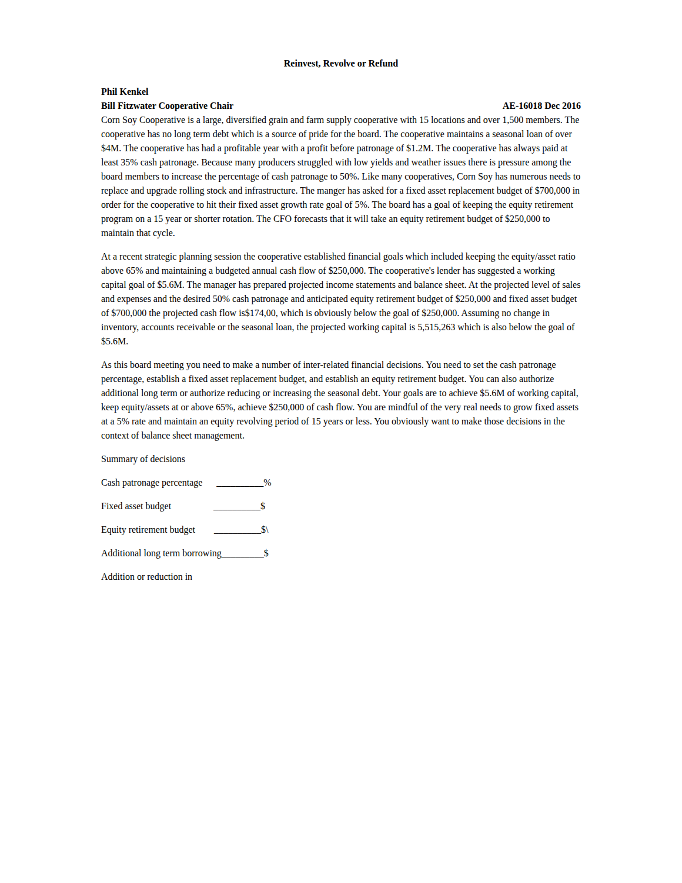Reinvest, Revolve or Refund
Phil Kenkel
Bill Fitzwater Cooperative Chair AE-16018 Dec 2016
Corn Soy Cooperative is a large, diversified grain and farm supply cooperative with 15 locations and over 1,500 members. The cooperative has no long term debt which is a source of pride for the board. The cooperative maintains a seasonal loan of over $4M. The cooperative has had a profitable year with a profit before patronage of $1.2M. The cooperative has always paid at least 35% cash patronage. Because many producers struggled with low yields and weather issues there is pressure among the board members to increase the percentage of cash patronage to 50%. Like many cooperatives, Corn Soy has numerous needs to replace and upgrade rolling stock and infrastructure. The manger has asked for a fixed asset replacement budget of $700,000 in order for the cooperative to hit their fixed asset growth rate goal of 5%. The board has a goal of keeping the equity retirement program on a 15 year or shorter rotation. The CFO forecasts that it will take an equity retirement budget of $250,000 to maintain that cycle.
At a recent strategic planning session the cooperative established financial goals which included keeping the equity/asset ratio above 65% and maintaining a budgeted annual cash flow of $250,000. The cooperative's lender has suggested a working capital goal of $5.6M. The manager has prepared projected income statements and balance sheet. At the projected level of sales and expenses and the desired 50% cash patronage and anticipated equity retirement budget of $250,000 and fixed asset budget of $700,000 the projected cash flow is$174,00, which is obviously below the goal of $250,000. Assuming no change in inventory, accounts receivable or the seasonal loan, the projected working capital is 5,515,263 which is also below the goal of $5.6M.
As this board meeting you need to make a number of inter-related financial decisions. You need to set the cash patronage percentage, establish a fixed asset replacement budget, and establish an equity retirement budget. You can also authorize additional long term or authorize reducing or increasing the seasonal debt. Your goals are to achieve $5.6M of working capital, keep equity/assets at or above 65%, achieve $250,000 of cash flow. You are mindful of the very real needs to grow fixed assets at a 5% rate and maintain an equity revolving period of 15 years or less. You obviously want to make those decisions in the context of balance sheet management.
Summary of decisions
Cash patronage percentage __________%
Fixed asset budget __________$
Equity retirement budget __________$\
Additional long term borrowing_________$
Addition or reduction in